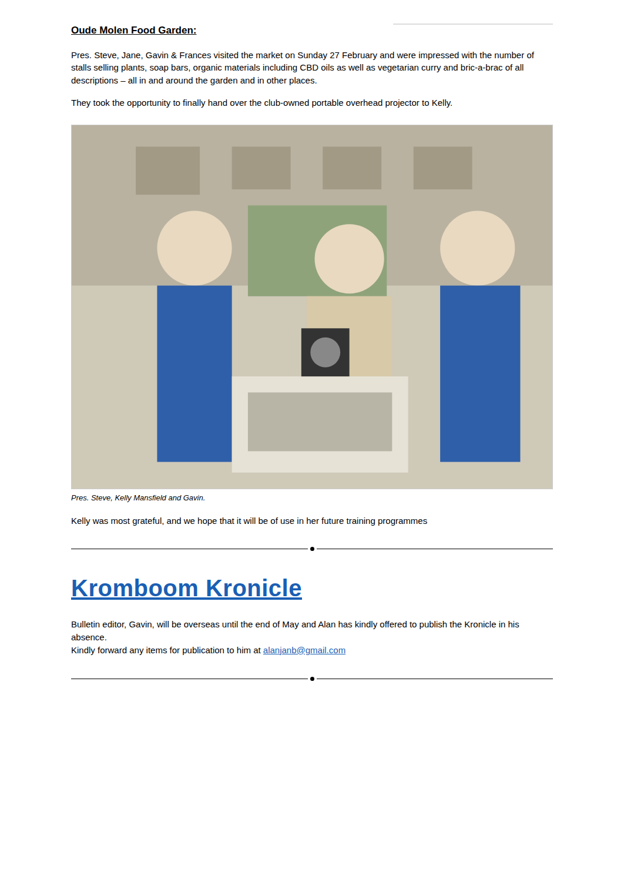Oude Molen Food Garden:
Pres. Steve, Jane, Gavin & Frances visited the market on Sunday 27 February and were impressed with the number of stalls selling plants, soap bars, organic materials including CBD oils as well as vegetarian curry and bric-a-brac of all descriptions – all in and around the garden and in other places.
They took the opportunity to finally hand over the club-owned portable overhead projector to Kelly.
Pres. Steve, Kelly Mansfield and Gavin.
Kelly was most grateful, and we hope that it will be of use in her future training programmes
Kromboom Kronicle
Bulletin editor, Gavin, will be overseas until the end of May and Alan has kindly offered to publish the Kronicle in his absence.
Kindly forward any items for publication to him at alanjanb@gmail.com